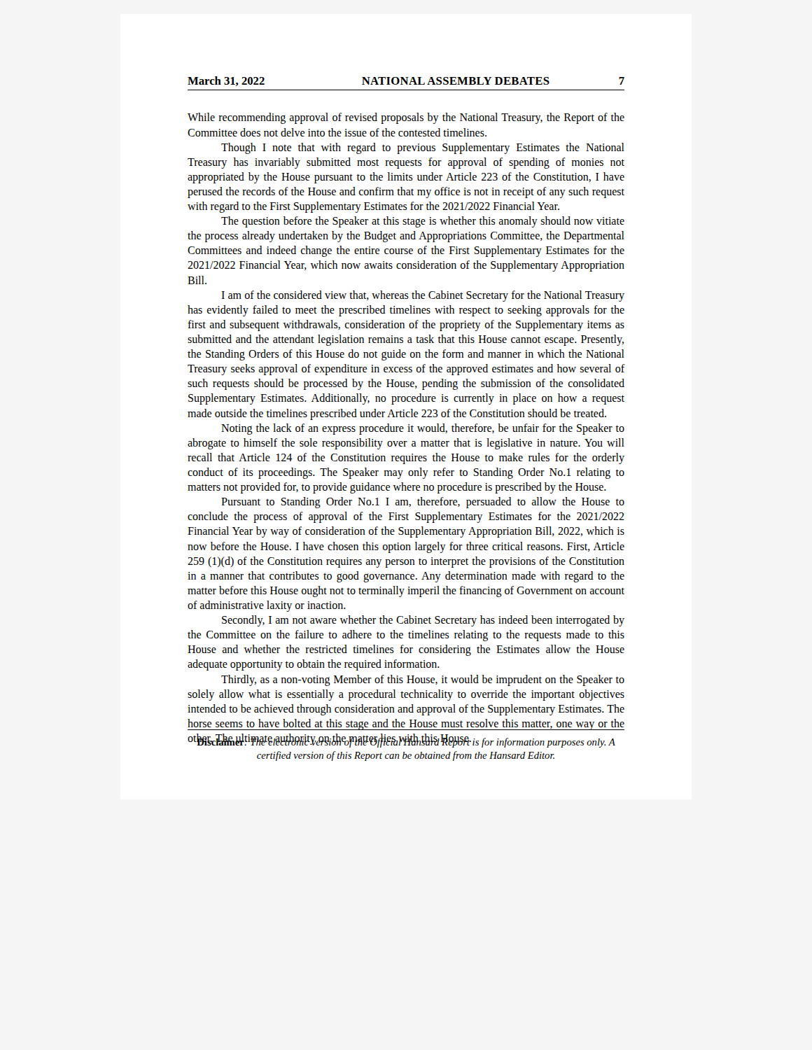March 31, 2022 NATIONAL ASSEMBLY DEBATES 7
While recommending approval of revised proposals by the National Treasury, the Report of the Committee does not delve into the issue of the contested timelines.
Though I note that with regard to previous Supplementary Estimates the National Treasury has invariably submitted most requests for approval of spending of monies not appropriated by the House pursuant to the limits under Article 223 of the Constitution, I have perused the records of the House and confirm that my office is not in receipt of any such request with regard to the First Supplementary Estimates for the 2021/2022 Financial Year.
The question before the Speaker at this stage is whether this anomaly should now vitiate the process already undertaken by the Budget and Appropriations Committee, the Departmental Committees and indeed change the entire course of the First Supplementary Estimates for the 2021/2022 Financial Year, which now awaits consideration of the Supplementary Appropriation Bill.
I am of the considered view that, whereas the Cabinet Secretary for the National Treasury has evidently failed to meet the prescribed timelines with respect to seeking approvals for the first and subsequent withdrawals, consideration of the propriety of the Supplementary items as submitted and the attendant legislation remains a task that this House cannot escape. Presently, the Standing Orders of this House do not guide on the form and manner in which the National Treasury seeks approval of expenditure in excess of the approved estimates and how several of such requests should be processed by the House, pending the submission of the consolidated Supplementary Estimates. Additionally, no procedure is currently in place on how a request made outside the timelines prescribed under Article 223 of the Constitution should be treated.
Noting the lack of an express procedure it would, therefore, be unfair for the Speaker to abrogate to himself the sole responsibility over a matter that is legislative in nature. You will recall that Article 124 of the Constitution requires the House to make rules for the orderly conduct of its proceedings. The Speaker may only refer to Standing Order No.1 relating to matters not provided for, to provide guidance where no procedure is prescribed by the House.
Pursuant to Standing Order No.1 I am, therefore, persuaded to allow the House to conclude the process of approval of the First Supplementary Estimates for the 2021/2022 Financial Year by way of consideration of the Supplementary Appropriation Bill, 2022, which is now before the House. I have chosen this option largely for three critical reasons. First, Article 259 (1)(d) of the Constitution requires any person to interpret the provisions of the Constitution in a manner that contributes to good governance. Any determination made with regard to the matter before this House ought not to terminally imperil the financing of Government on account of administrative laxity or inaction.
Secondly, I am not aware whether the Cabinet Secretary has indeed been interrogated by the Committee on the failure to adhere to the timelines relating to the requests made to this House and whether the restricted timelines for considering the Estimates allow the House adequate opportunity to obtain the required information.
Thirdly, as a non-voting Member of this House, it would be imprudent on the Speaker to solely allow what is essentially a procedural technicality to override the important objectives intended to be achieved through consideration and approval of the Supplementary Estimates. The horse seems to have bolted at this stage and the House must resolve this matter, one way or the other. The ultimate authority on the matter lies with this House.
Disclaimer: The electronic version of the Official Hansard Report is for information purposes only. A certified version of this Report can be obtained from the Hansard Editor.